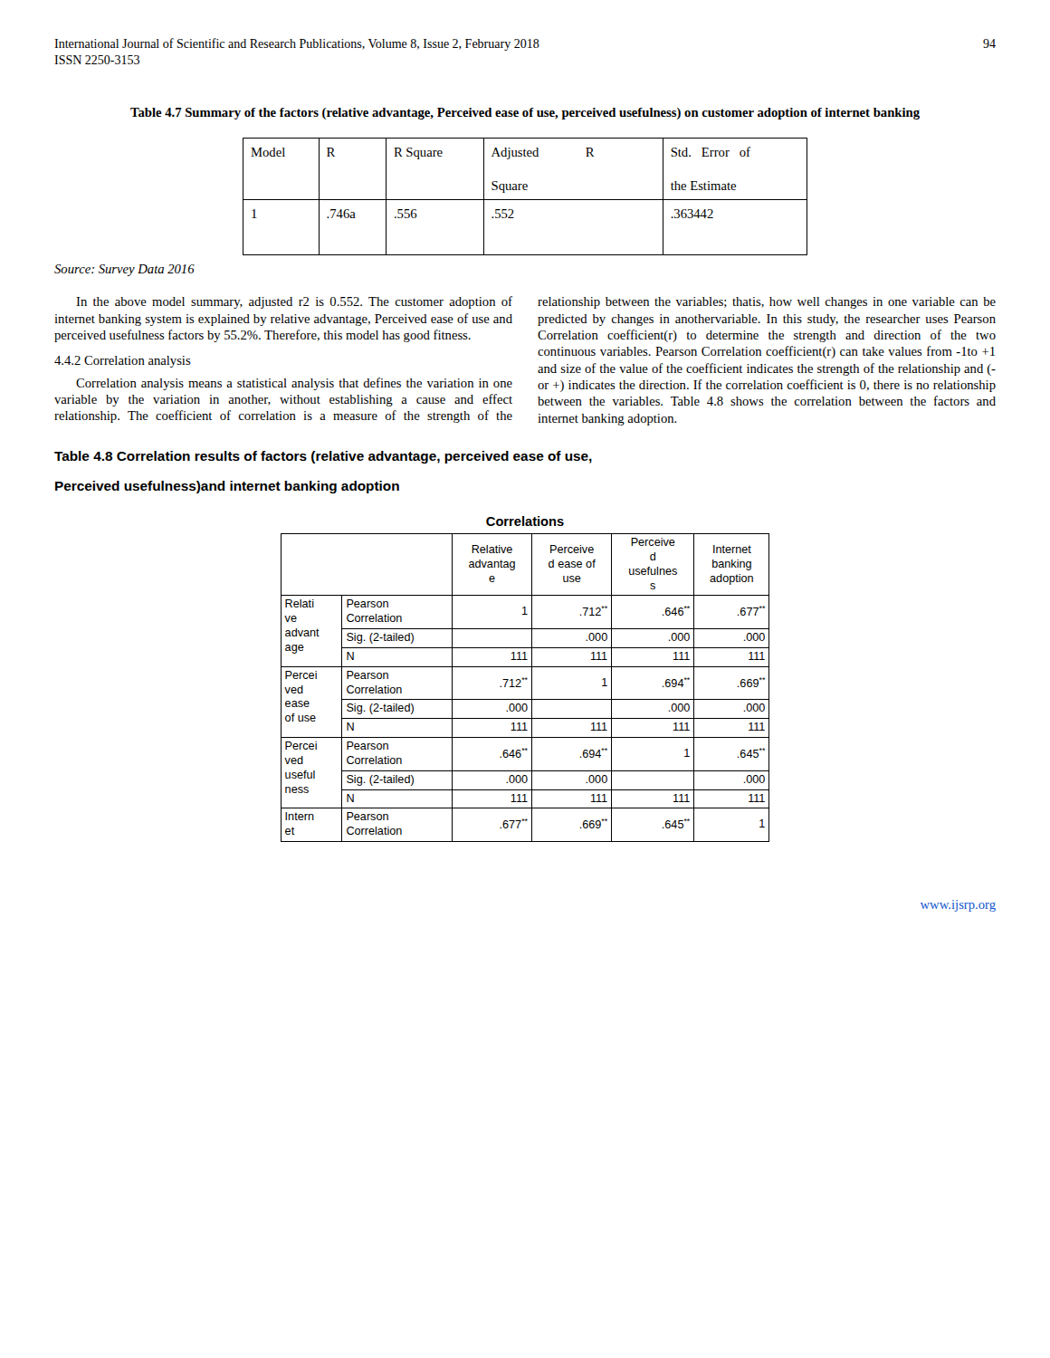International Journal of Scientific and Research Publications, Volume 8, Issue 2, February 2018
ISSN 2250-3153
94
Table 4.7 Summary of the factors (relative advantage, Perceived ease of use, perceived usefulness) on customer adoption of internet banking
| Model | R | R Square | Adjusted R Square | Std. Error of the Estimate |
| 1 | .746a | .556 | .552 | .363442 |
Source: Survey Data 2016
In the above model summary, adjusted r2 is 0.552. The customer adoption of internet banking system is explained by relative advantage, Perceived ease of use and perceived usefulness factors by 55.2%. Therefore, this model has good fitness.
4.4.2 Correlation analysis
Correlation analysis means a statistical analysis that defines the variation in one variable by the variation in another, without establishing a cause and effect relationship. The coefficient of correlation is a measure of the strength of the relationship between the variables; thatis, how well changes in one variable can be predicted by changes in anothervariable. In this study, the researcher uses Pearson Correlation coefficient(r) to determine the strength and direction of the two continuous variables. Pearson Correlation coefficient(r) can take values from -1to +1 and size of the value of the coefficient indicates the strength of the relationship and (- or +) indicates the direction. If the correlation coefficient is 0, there is no relationship between the variables. Table 4.8 shows the correlation between the factors and internet banking adoption.
Table 4.8 Correlation results of factors (relative advantage, perceived ease of use, Perceived usefulness)and internet banking adoption
Correlations
| | Relative advantag e | Perceive d ease of use | Perceive d usefulnes s | Internet banking adoption |
| --- | --- | --- | --- | --- |
| Relati ve advant age | Pearson Correlation | 1 | .712 ** | .646 ** | .677 ** |
| Sig. (2-tailed) | | .000 | .000 | .000 |
| N | 111 | 111 | 111 | 111 |
| Percei ved ease of use | Pearson Correlation | .712 ** | 1 | .694 ** | .669 ** |
| Sig. (2-tailed) | .000 | | .000 | .000 |
| N | 111 | 111 | 111 | 111 |
| Percei ved useful ness | Pearson Correlation | .646 ** | .694 ** | 1 | .645 ** |
| Sig. (2-tailed) | .000 | .000 | | .000 |
| N | 111 | 111 | 111 | 111 |
| Intern et | Pearson Correlation | .677 ** | .669 ** | .645 ** | 1 |
www.ijsrp.org